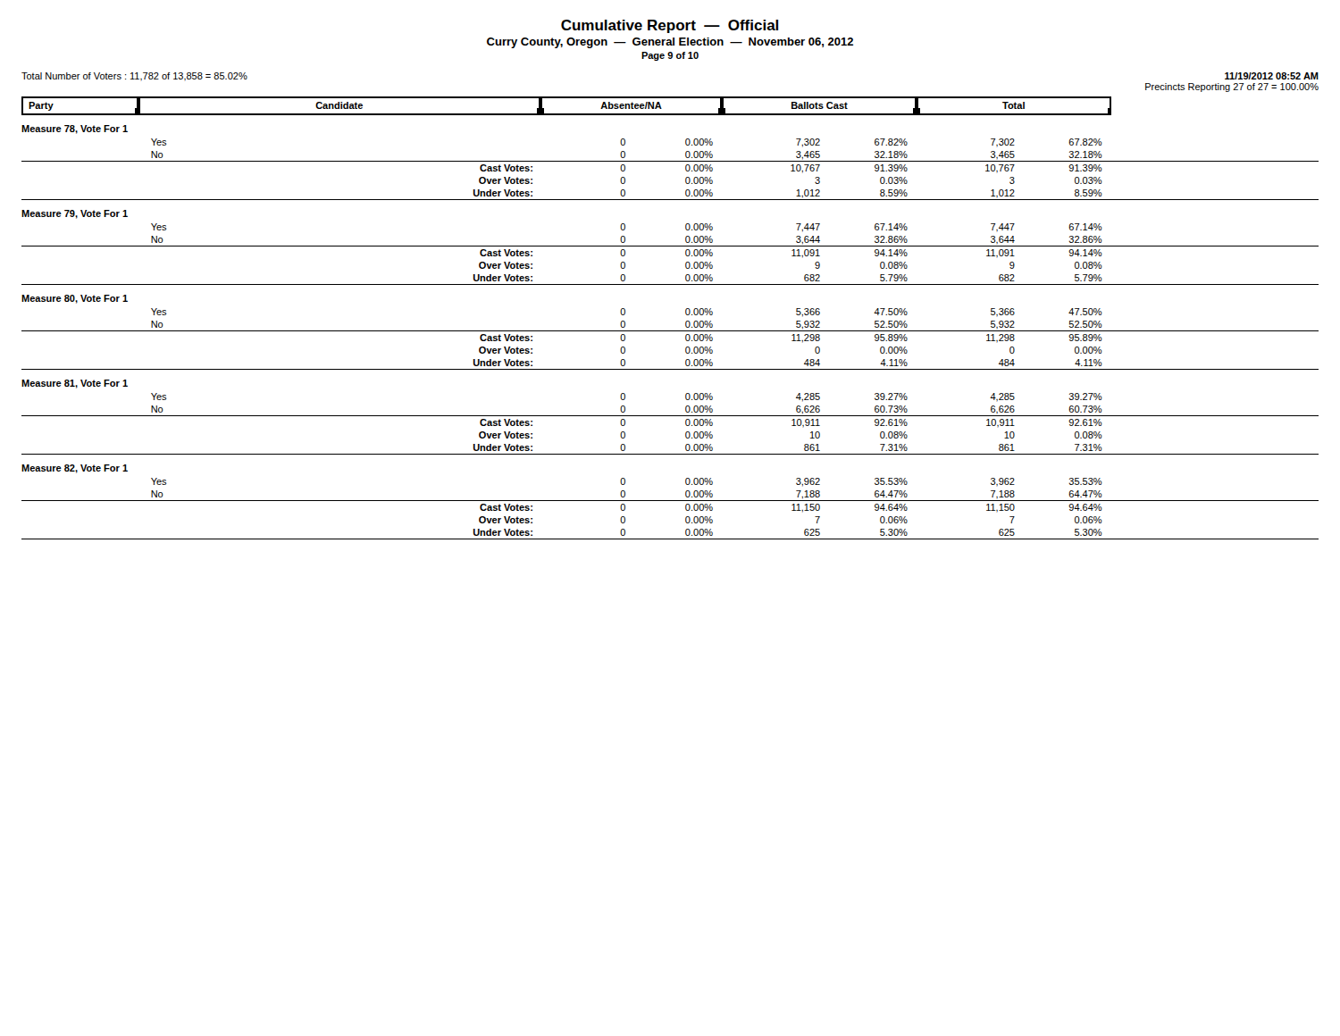Cumulative Report — Official
Curry County, Oregon — General Election — November 06, 2012
Page 9 of 10
Total Number of Voters : 11,782 of 13,858 = 85.02%
11/19/2012 08:52 AM
Precincts Reporting 27 of 27 = 100.00%
| Party | Candidate | Absentee/NA | Ballots Cast | Total | |
| Measure 78, Vote For 1 |
| | Yes | 0 | 0.00% | 7,302 | 67.82% | 7,302 | 67.82% | |
| | No | 0 | 0.00% | 3,465 | 32.18% | 3,465 | 32.18% | |
| | Cast Votes: | 0 | 0.00% | 10,767 | 91.39% | 10,767 | 91.39% | |
| | Over Votes: | 0 | 0.00% | 3 | 0.03% | 3 | 0.03% | |
| | Under Votes: | 0 | 0.00% | 1,012 | 8.59% | 1,012 | 8.59% | |
| Measure 79, Vote For 1 |
| | Yes | 0 | 0.00% | 7,447 | 67.14% | 7,447 | 67.14% | |
| | No | 0 | 0.00% | 3,644 | 32.86% | 3,644 | 32.86% | |
| | Cast Votes: | 0 | 0.00% | 11,091 | 94.14% | 11,091 | 94.14% | |
| | Over Votes: | 0 | 0.00% | 9 | 0.08% | 9 | 0.08% | |
| | Under Votes: | 0 | 0.00% | 682 | 5.79% | 682 | 5.79% | |
| Measure 80, Vote For 1 |
| | Yes | 0 | 0.00% | 5,366 | 47.50% | 5,366 | 47.50% | |
| | No | 0 | 0.00% | 5,932 | 52.50% | 5,932 | 52.50% | |
| | Cast Votes: | 0 | 0.00% | 11,298 | 95.89% | 11,298 | 95.89% | |
| | Over Votes: | 0 | 0.00% | 0 | 0.00% | 0 | 0.00% | |
| | Under Votes: | 0 | 0.00% | 484 | 4.11% | 484 | 4.11% | |
| Measure 81, Vote For 1 |
| | Yes | 0 | 0.00% | 4,285 | 39.27% | 4,285 | 39.27% | |
| | No | 0 | 0.00% | 6,626 | 60.73% | 6,626 | 60.73% | |
| | Cast Votes: | 0 | 0.00% | 10,911 | 92.61% | 10,911 | 92.61% | |
| | Over Votes: | 0 | 0.00% | 10 | 0.08% | 10 | 0.08% | |
| | Under Votes: | 0 | 0.00% | 861 | 7.31% | 861 | 7.31% | |
| Measure 82, Vote For 1 |
| | Yes | 0 | 0.00% | 3,962 | 35.53% | 3,962 | 35.53% | |
| | No | 0 | 0.00% | 7,188 | 64.47% | 7,188 | 64.47% | |
| | Cast Votes: | 0 | 0.00% | 11,150 | 94.64% | 11,150 | 94.64% | |
| | Over Votes: | 0 | 0.00% | 7 | 0.06% | 7 | 0.06% | |
| | Under Votes: | 0 | 0.00% | 625 | 5.30% | 625 | 5.30% | |